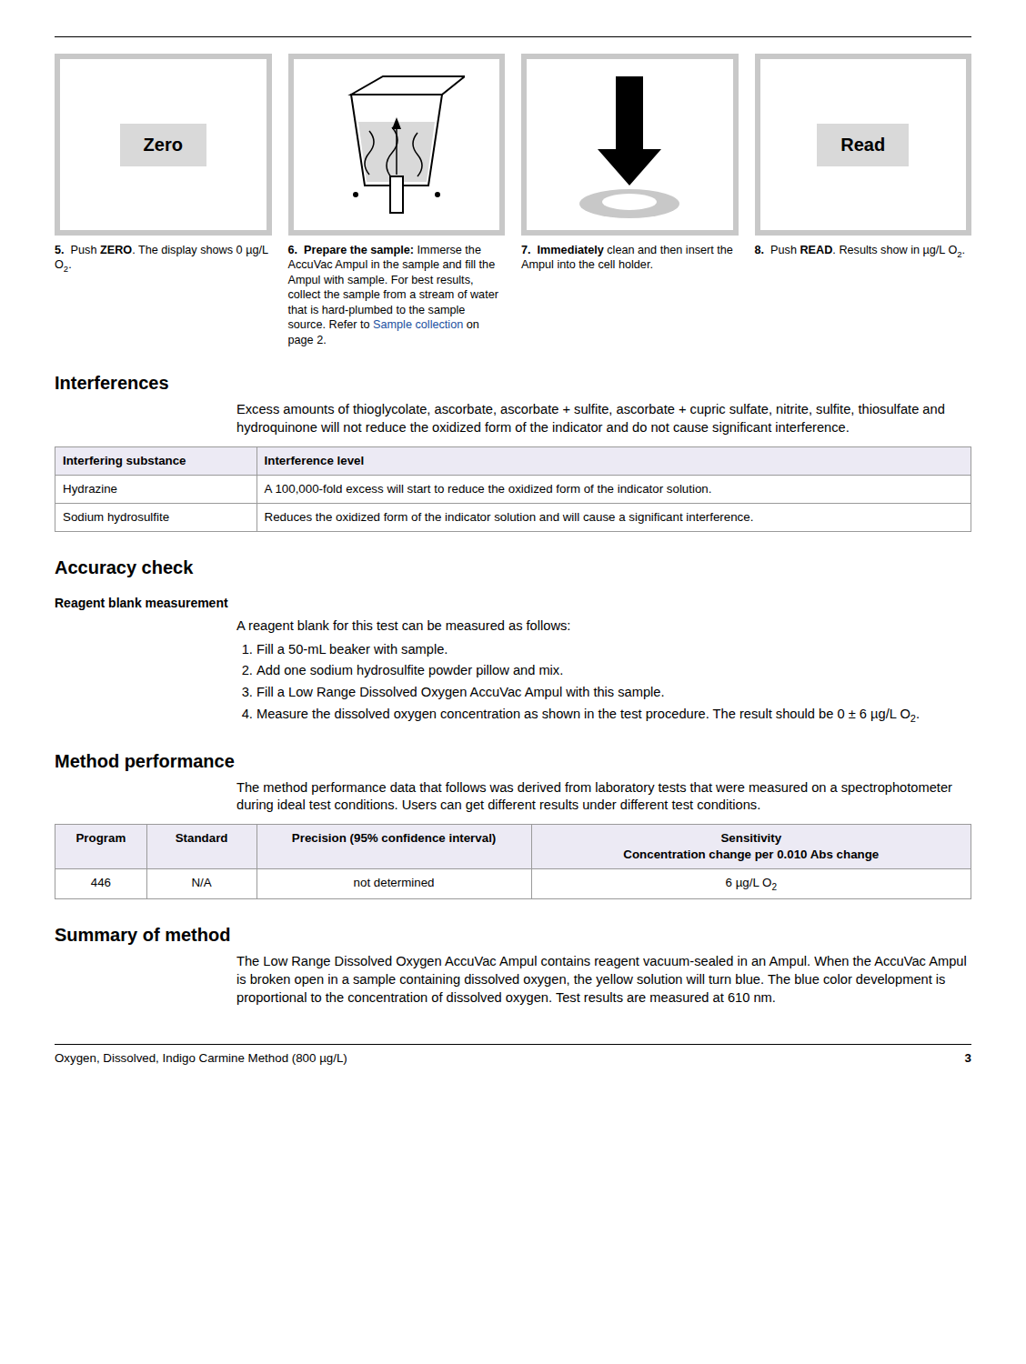Zero
5. Push ZERO. The display shows 0 µg/L O2.
6. Prepare the sample: Immerse the AccuVac Ampul in the sample and fill the Ampul with sample. For best results, collect the sample from a stream of water that is hard-plumbed to the sample source. Refer to Sample collection on page 2.
7. Immediately clean and then insert the Ampul into the cell holder.
Read
8. Push READ. Results show in µg/L O2.
Interferences
Excess amounts of thioglycolate, ascorbate, ascorbate + sulfite, ascorbate + cupric sulfate, nitrite, sulfite, thiosulfate and hydroquinone will not reduce the oxidized form of the indicator and do not cause significant interference.
| Interfering substance | Interference level |
| --- | --- |
| Hydrazine | A 100,000-fold excess will start to reduce the oxidized form of the indicator solution. |
| Sodium hydrosulfite | Reduces the oxidized form of the indicator solution and will cause a significant interference. |
Accuracy check
Reagent blank measurement
A reagent blank for this test can be measured as follows:
Fill a 50-mL beaker with sample.
Add one sodium hydrosulfite powder pillow and mix.
Fill a Low Range Dissolved Oxygen AccuVac Ampul with this sample.
Measure the dissolved oxygen concentration as shown in the test procedure. The result should be 0 ± 6 µg/L O2.
Method performance
The method performance data that follows was derived from laboratory tests that were measured on a spectrophotometer during ideal test conditions. Users can get different results under different test conditions.
| Program | Standard | Precision (95% confidence interval) | Sensitivity Concentration change per 0.010 Abs change |
| --- | --- | --- | --- |
| 446 | N/A | not determined | 6 µg/L O 2 |
Summary of method
The Low Range Dissolved Oxygen AccuVac Ampul contains reagent vacuum-sealed in an Ampul. When the AccuVac Ampul is broken open in a sample containing dissolved oxygen, the yellow solution will turn blue. The blue color development is proportional to the concentration of dissolved oxygen. Test results are measured at 610 nm.
Oxygen, Dissolved, Indigo Carmine Method (800 µg/L) 3